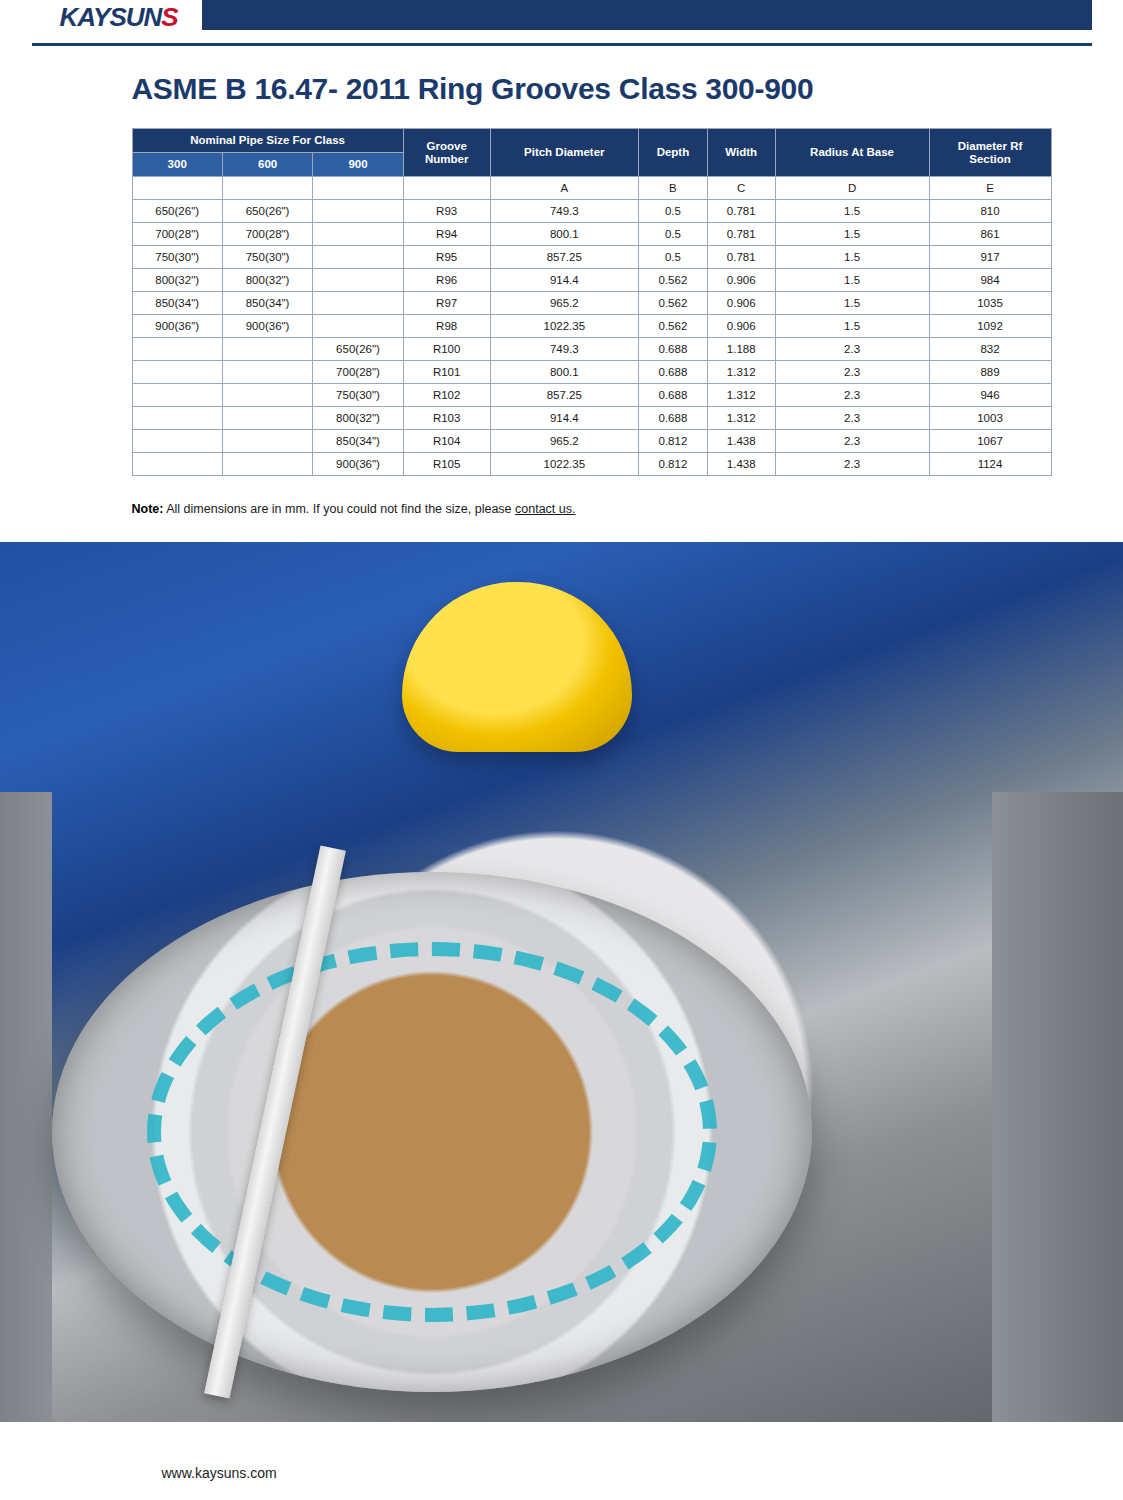KAYSUNS
FLANGES
ASME B 16.47- 2011 Ring Grooves Class 300-900
ASME B 16.47-2011 Ring Grooves Class 300-900 dimensions
| Nominal Pipe Size For Class | Groove Number | Pitch Diameter | Depth | Width | Radius At Base | Diameter Rf Section |
| --- | --- | --- | --- | --- | --- | --- |
| 300 | 600 | 900 |
| | | | | A | B | C | D | E |
| 650(26") | 650(26") | | R93 | 749.3 | 0.5 | 0.781 | 1.5 | 810 |
| 700(28") | 700(28") | | R94 | 800.1 | 0.5 | 0.781 | 1.5 | 861 |
| 750(30") | 750(30") | | R95 | 857.25 | 0.5 | 0.781 | 1.5 | 917 |
| 800(32") | 800(32") | | R96 | 914.4 | 0.562 | 0.906 | 1.5 | 984 |
| 850(34") | 850(34") | | R97 | 965.2 | 0.562 | 0.906 | 1.5 | 1035 |
| 900(36") | 900(36") | | R98 | 1022.35 | 0.562 | 0.906 | 1.5 | 1092 |
| | | 650(26") | R100 | 749.3 | 0.688 | 1.188 | 2.3 | 832 |
| | | 700(28") | R101 | 800.1 | 0.688 | 1.312 | 2.3 | 889 |
| | | 750(30") | R102 | 857.25 | 0.688 | 1.312 | 2.3 | 946 |
| | | 800(32") | R103 | 914.4 | 0.688 | 1.312 | 2.3 | 1003 |
| | | 850(34") | R104 | 965.2 | 0.812 | 1.438 | 2.3 | 1067 |
| | | 900(36") | R105 | 1022.35 | 0.812 | 1.438 | 2.3 | 1124 |
Note: All dimensions are in mm. If you could not find the size, please contact us.
36
www.kaysuns.com